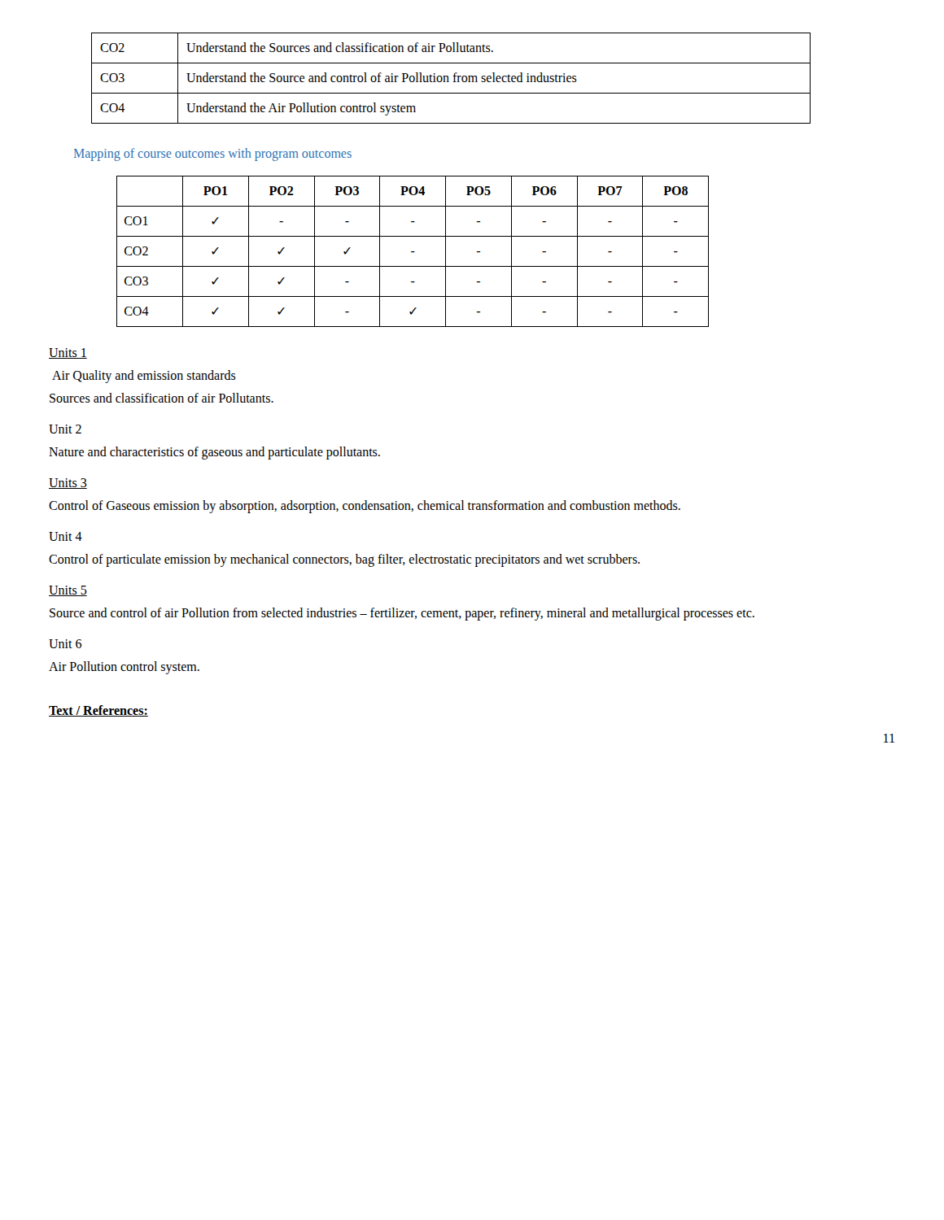| CO2 | Understand the Sources and classification of air Pollutants. |
| CO3 | Understand the Source and control of air Pollution from selected industries |
| CO4 | Understand the Air Pollution control system |
Mapping of course outcomes with program outcomes
| | PO1 | PO2 | PO3 | PO4 | PO5 | PO6 | PO7 | PO8 |
| --- | --- | --- | --- | --- | --- | --- | --- | --- |
| CO1 | ✓ | - | - | - | - | - | - | - |
| CO2 | ✓ | ✓ | ✓ | - | - | - | - | - |
| CO3 | ✓ | ✓ | - | - | - | - | - | - |
| CO4 | ✓ | ✓ | - | ✓ | - | - | - | - |
Units 1
Air Quality and emission standards
Sources and classification of air Pollutants.
Unit 2
Nature and characteristics of gaseous and particulate pollutants.
Units 3
Control of Gaseous emission by absorption, adsorption, condensation, chemical transformation and combustion methods.
Unit 4
Control of particulate emission by mechanical connectors, bag filter, electrostatic precipitators and wet scrubbers.
Units 5
Source and control of air Pollution from selected industries – fertilizer, cement, paper, refinery, mineral and metallurgical processes etc.
Unit 6
Air Pollution control system.
Text / References:
11